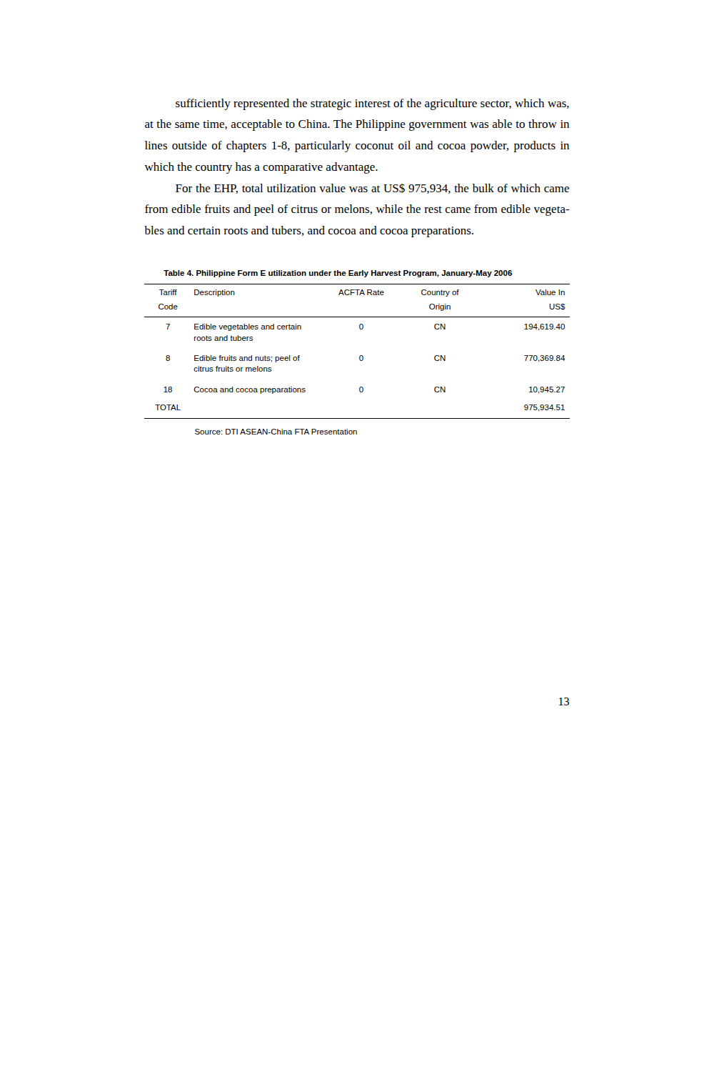sufficiently represented the strategic interest of the agriculture sector, which was, at the same time, acceptable to China. The Philippine government was able to throw in lines outside of chapters 1-8, particularly coconut oil and cocoa powder, products in which the country has a comparative advantage.
For the EHP, total utilization value was at US$ 975,934, the bulk of which came from edible fruits and peel of citrus or melons, while the rest came from edible vegetables and certain roots and tubers, and cocoa and cocoa preparations.
Table 4. Philippine Form E utilization under the Early Harvest Program, January-May 2006
| Tariff | Description | ACFTA Rate | Country of | Value In |
| --- | --- | --- | --- | --- |
| Code | | | Origin | US$ |
| 7 | Edible vegetables and certain roots and tubers | 0 | CN | 194,619.40 |
| 8 | Edible fruits and nuts; peel of citrus fruits or melons | 0 | CN | 770,369.84 |
| 18 | Cocoa and cocoa preparations | 0 | CN | 10,945.27 |
| TOTAL | | | | 975,934.51 |
Source: DTI ASEAN-China FTA Presentation
13